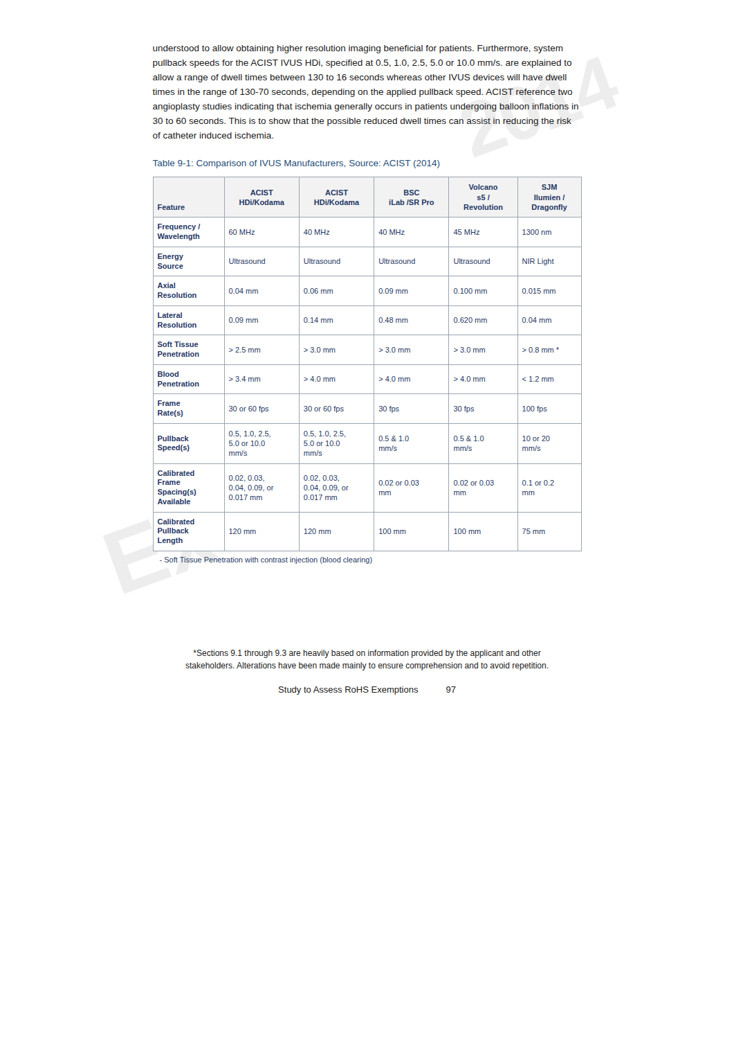2014
Ex
understood to allow obtaining higher resolution imaging beneficial for patients. Furthermore, system pullback speeds for the ACIST IVUS HDi, specified at 0.5, 1.0, 2.5, 5.0 or 10.0 mm/s. are explained to allow a range of dwell times between 130 to 16 seconds whereas other IVUS devices will have dwell times in the range of 130-70 seconds, depending on the applied pullback speed. ACIST reference two angioplasty studies indicating that ischemia generally occurs in patients undergoing balloon inflations in 30 to 60 seconds. This is to show that the possible reduced dwell times can assist in reducing the risk of catheter induced ischemia.
Table 9-1: Comparison of IVUS Manufacturers, Source: ACIST (2014)
| Feature | ACIST HDi/Kodama | ACIST HDi/Kodama | BSC iLab /SR Pro | Volcano s5 / Revolution | SJM Ilumien / Dragonfly |
| --- | --- | --- | --- | --- | --- |
| Frequency / Wavelength | 60 MHz | 40 MHz | 40 MHz | 45 MHz | 1300 nm |
| Energy Source | Ultrasound | Ultrasound | Ultrasound | Ultrasound | NIR Light |
| Axial Resolution | 0.04 mm | 0.06 mm | 0.09 mm | 0.100 mm | 0.015 mm |
| Lateral Resolution | 0.09 mm | 0.14 mm | 0.48 mm | 0.620 mm | 0.04 mm |
| Soft Tissue Penetration | > 2.5 mm | > 3.0 mm | > 3.0 mm | > 3.0 mm | > 0.8 mm * |
| Blood Penetration | > 3.4 mm | > 4.0 mm | > 4.0 mm | > 4.0 mm | < 1.2 mm |
| Frame Rate(s) | 30 or 60 fps | 30 or 60 fps | 30 fps | 30 fps | 100 fps |
| Pullback Speed(s) | 0.5, 1.0, 2.5, 5.0 or 10.0 mm/s | 0.5, 1.0, 2.5, 5.0 or 10.0 mm/s | 0.5 & 1.0 mm/s | 0.5 & 1.0 mm/s | 10 or 20 mm/s |
| Calibrated Frame Spacing(s) Available | 0.02, 0.03, 0.04, 0.09, or 0.017 mm | 0.02, 0.03, 0.04, 0.09, or 0.017 mm | 0.02 or 0.03 mm | 0.02 or 0.03 mm | 0.1 or 0.2 mm |
| Calibrated Pullback Length | 120 mm | 120 mm | 100 mm | 100 mm | 75 mm |
- Soft Tissue Penetration with contrast injection (blood clearing)
*Sections 9.1 through 9.3 are heavily based on information provided by the applicant and other stakeholders. Alterations have been made mainly to ensure comprehension and to avoid repetition.
Study to Assess RoHS Exemptions97